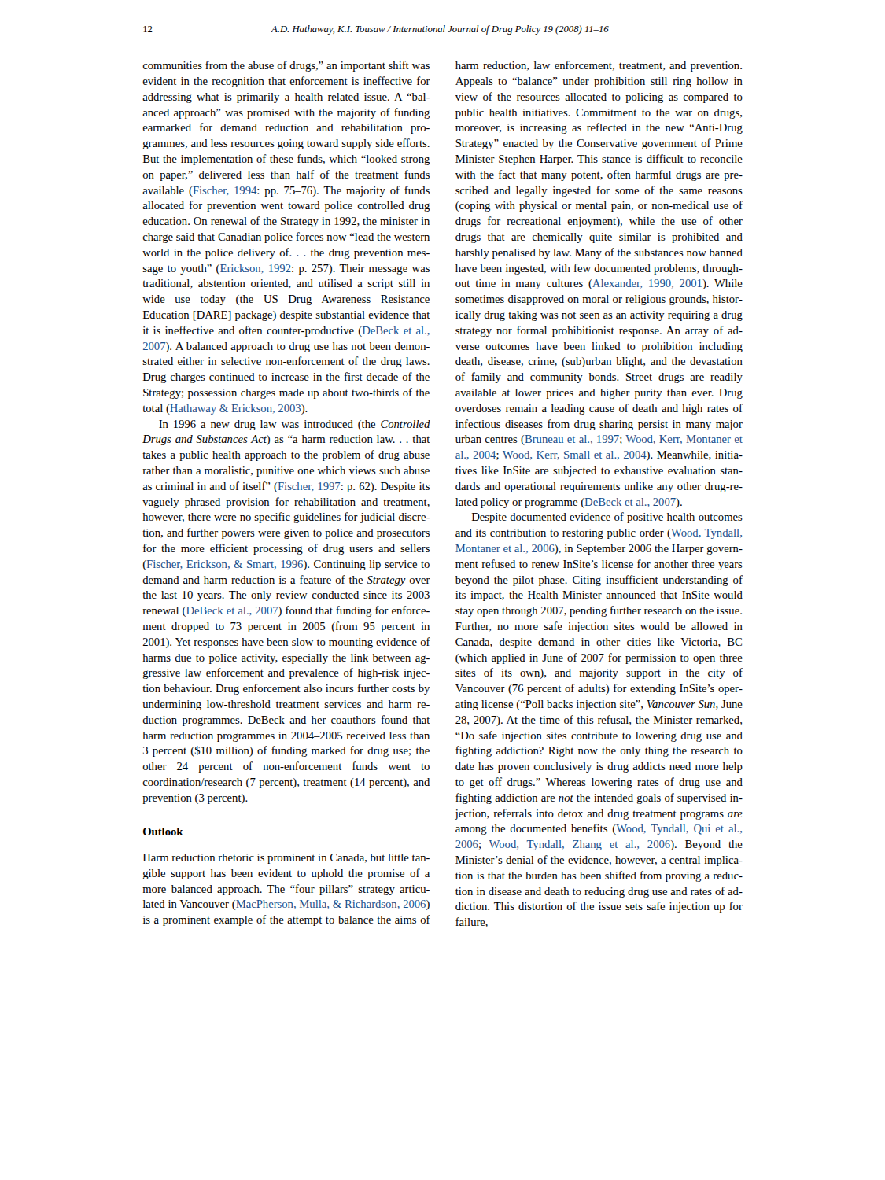12 A.D. Hathaway, K.I. Tousaw / International Journal of Drug Policy 19 (2008) 11–16
communities from the abuse of drugs,” an important shift was evident in the recognition that enforcement is ineffective for addressing what is primarily a health related issue. A “balanced approach” was promised with the majority of funding earmarked for demand reduction and rehabilitation programmes, and less resources going toward supply side efforts. But the implementation of these funds, which “looked strong on paper,” delivered less than half of the treatment funds available (Fischer, 1994: pp. 75–76). The majority of funds allocated for prevention went toward police controlled drug education. On renewal of the Strategy in 1992, the minister in charge said that Canadian police forces now “lead the western world in the police delivery of. . . the drug prevention message to youth” (Erickson, 1992: p. 257). Their message was traditional, abstention oriented, and utilised a script still in wide use today (the US Drug Awareness Resistance Education [DARE] package) despite substantial evidence that it is ineffective and often counter-productive (DeBeck et al., 2007). A balanced approach to drug use has not been demonstrated either in selective non-enforcement of the drug laws. Drug charges continued to increase in the first decade of the Strategy; possession charges made up about two-thirds of the total (Hathaway & Erickson, 2003).
In 1996 a new drug law was introduced (the Controlled Drugs and Substances Act) as “a harm reduction law. . . that takes a public health approach to the problem of drug abuse rather than a moralistic, punitive one which views such abuse as criminal in and of itself” (Fischer, 1997: p. 62). Despite its vaguely phrased provision for rehabilitation and treatment, however, there were no specific guidelines for judicial discretion, and further powers were given to police and prosecutors for the more efficient processing of drug users and sellers (Fischer, Erickson, & Smart, 1996). Continuing lip service to demand and harm reduction is a feature of the Strategy over the last 10 years. The only review conducted since its 2003 renewal (DeBeck et al., 2007) found that funding for enforcement dropped to 73 percent in 2005 (from 95 percent in 2001). Yet responses have been slow to mounting evidence of harms due to police activity, especially the link between aggressive law enforcement and prevalence of high-risk injection behaviour. Drug enforcement also incurs further costs by undermining low-threshold treatment services and harm reduction programmes. DeBeck and her coauthors found that harm reduction programmes in 2004–2005 received less than 3 percent ($10 million) of funding marked for drug use; the other 24 percent of non-enforcement funds went to coordination/research (7 percent), treatment (14 percent), and prevention (3 percent).
Outlook
Harm reduction rhetoric is prominent in Canada, but little tangible support has been evident to uphold the promise of a more balanced approach. The “four pillars” strategy articulated in Vancouver (MacPherson, Mulla, & Richardson, 2006) is a prominent example of the attempt to balance the aims of harm reduction, law enforcement, treatment, and prevention. Appeals to “balance” under prohibition still ring hollow in view of the resources allocated to policing as compared to public health initiatives. Commitment to the war on drugs, moreover, is increasing as reflected in the new “Anti-Drug Strategy” enacted by the Conservative government of Prime Minister Stephen Harper. This stance is difficult to reconcile with the fact that many potent, often harmful drugs are prescribed and legally ingested for some of the same reasons (coping with physical or mental pain, or non-medical use of drugs for recreational enjoyment), while the use of other drugs that are chemically quite similar is prohibited and harshly penalised by law. Many of the substances now banned have been ingested, with few documented problems, throughout time in many cultures (Alexander, 1990, 2001). While sometimes disapproved on moral or religious grounds, historically drug taking was not seen as an activity requiring a drug strategy nor formal prohibitionist response. An array of adverse outcomes have been linked to prohibition including death, disease, crime, (sub)urban blight, and the devastation of family and community bonds. Street drugs are readily available at lower prices and higher purity than ever. Drug overdoses remain a leading cause of death and high rates of infectious diseases from drug sharing persist in many major urban centres (Bruneau et al., 1997; Wood, Kerr, Montaner et al., 2004; Wood, Kerr, Small et al., 2004). Meanwhile, initiatives like InSite are subjected to exhaustive evaluation standards and operational requirements unlike any other drug-related policy or programme (DeBeck et al., 2007).
Despite documented evidence of positive health outcomes and its contribution to restoring public order (Wood, Tyndall, Montaner et al., 2006), in September 2006 the Harper government refused to renew InSite’s license for another three years beyond the pilot phase. Citing insufficient understanding of its impact, the Health Minister announced that InSite would stay open through 2007, pending further research on the issue. Further, no more safe injection sites would be allowed in Canada, despite demand in other cities like Victoria, BC (which applied in June of 2007 for permission to open three sites of its own), and majority support in the city of Vancouver (76 percent of adults) for extending InSite’s operating license (“Poll backs injection site”, Vancouver Sun, June 28, 2007). At the time of this refusal, the Minister remarked, “Do safe injection sites contribute to lowering drug use and fighting addiction? Right now the only thing the research to date has proven conclusively is drug addicts need more help to get off drugs.” Whereas lowering rates of drug use and fighting addiction are not the intended goals of supervised injection, referrals into detox and drug treatment programs are among the documented benefits (Wood, Tyndall, Qui et al., 2006; Wood, Tyndall, Zhang et al., 2006). Beyond the Minister’s denial of the evidence, however, a central implication is that the burden has been shifted from proving a reduction in disease and death to reducing drug use and rates of addiction. This distortion of the issue sets safe injection up for failure,